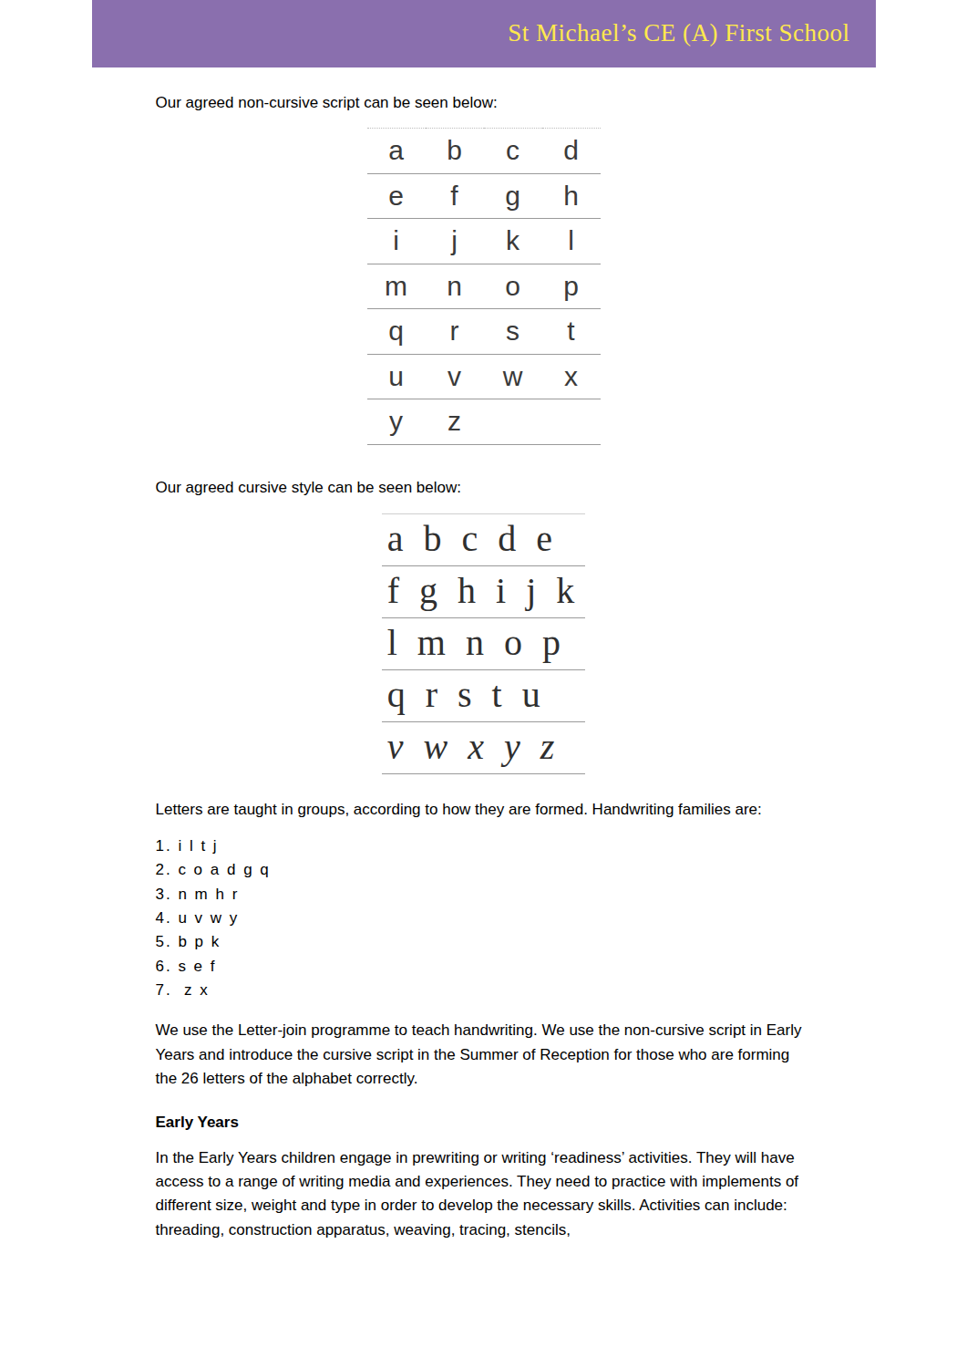St Michael’s CE (A) First School
Our agreed non-cursive script can be seen below:
| a | b | c | d |
| e | f | g | h |
| i | j | k | l |
| m | n | o | p |
| q | r | s | t |
| u | v | w | x |
| y | z | | |
Our agreed cursive style can be seen below:
a b c d e
f g h i j k
l m n o p
q r s t u
v w x y z
Letters are taught in groups, according to how they are formed. Handwriting families are:
1. i l t j
2. c o a d g q
3. n m h r
4. u v w y
5. b p k
6. s e f
7. z x
We use the Letter-join programme to teach handwriting. We use the non-cursive script in Early Years and introduce the cursive script in the Summer of Reception for those who are forming the 26 letters of the alphabet correctly.
Early Years
In the Early Years children engage in prewriting or writing ‘readiness’ activities. They will have access to a range of writing media and experiences. They need to practice with implements of different size, weight and type in order to develop the necessary skills. Activities can include: threading, construction apparatus, weaving, tracing, stencils,